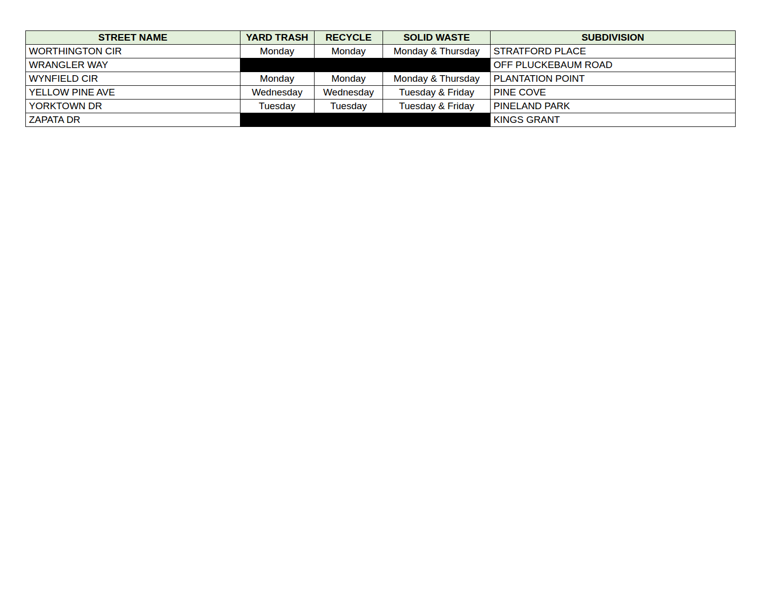| STREET NAME | YARD TRASH | RECYCLE | SOLID WASTE | SUBDIVISION |
| --- | --- | --- | --- | --- |
| WORTHINGTON CIR | Monday | Monday | Monday & Thursday | STRATFORD PLACE |
| WRANGLER WAY | | OFF PLUCKEBAUM ROAD |
| WYNFIELD CIR | Monday | Monday | Monday & Thursday | PLANTATION POINT |
| YELLOW PINE AVE | Wednesday | Wednesday | Tuesday & Friday | PINE COVE |
| YORKTOWN DR | Tuesday | Tuesday | Tuesday & Friday | PINELAND PARK |
| ZAPATA DR | | KINGS GRANT |